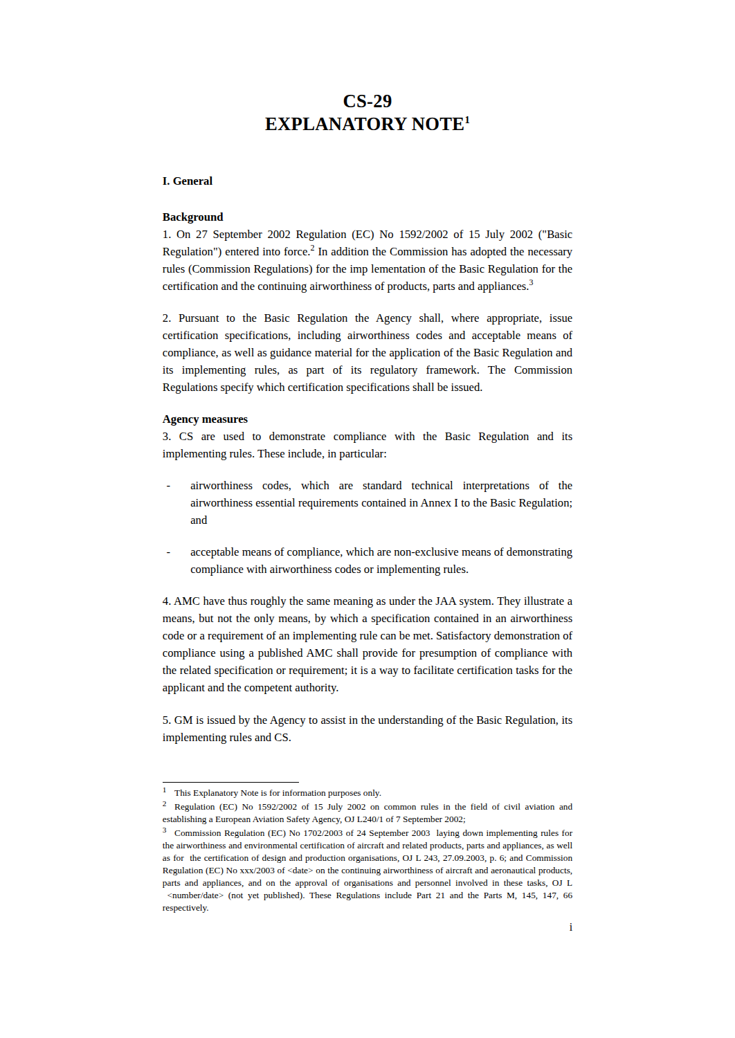CS-29
EXPLANATORY NOTE1
I. General
Background
1. On 27 September 2002 Regulation (EC) No 1592/2002 of 15 July 2002 ("Basic Regulation") entered into force.2 In addition the Commission has adopted the necessary rules (Commission Regulations) for the imp lementation of the Basic Regulation for the certification and the continuing airworthiness of products, parts and appliances.3
2. Pursuant to the Basic Regulation the Agency shall, where appropriate, issue certification specifications, including airworthiness codes and acceptable means of compliance, as well as guidance material for the application of the Basic Regulation and its implementing rules, as part of its regulatory framework. The Commission Regulations specify which certification specifications shall be issued.
Agency measures
3. CS are used to demonstrate compliance with the Basic Regulation and its implementing rules. These include, in particular:
airworthiness codes, which are standard technical interpretations of the airworthiness essential requirements contained in Annex I to the Basic Regulation; and
acceptable means of compliance, which are non-exclusive means of demonstrating compliance with airworthiness codes or implementing rules.
4. AMC have thus roughly the same meaning as under the JAA system. They illustrate a means, but not the only means, by which a specification contained in an airworthiness code or a requirement of an implementing rule can be met. Satisfactory demonstration of compliance using a published AMC shall provide for presumption of compliance with the related specification or requirement; it is a way to facilitate certification tasks for the applicant and the competent authority.
5. GM is issued by the Agency to assist in the understanding of the Basic Regulation, its implementing rules and CS.
1 This Explanatory Note is for information purposes only.
2 Regulation (EC) No 1592/2002 of 15 July 2002 on common rules in the field of civil aviation and establishing a European Aviation Safety Agency, OJ L240/1 of 7 September 2002;
3 Commission Regulation (EC) No 1702/2003 of 24 September 2003 laying down implementing rules for the airworthiness and environmental certification of aircraft and related products, parts and appliances, as well as for the certification of design and production organisations, OJ L 243, 27.09.2003, p. 6; and Commission Regulation (EC) No xxx/2003 of <date> on the continuing airworthiness of aircraft and aeronautical products, parts and appliances, and on the approval of organisations and personnel involved in these tasks, OJ L <number/date> (not yet published). These Regulations include Part 21 and the Parts M, 145, 147, 66 respectively.
i